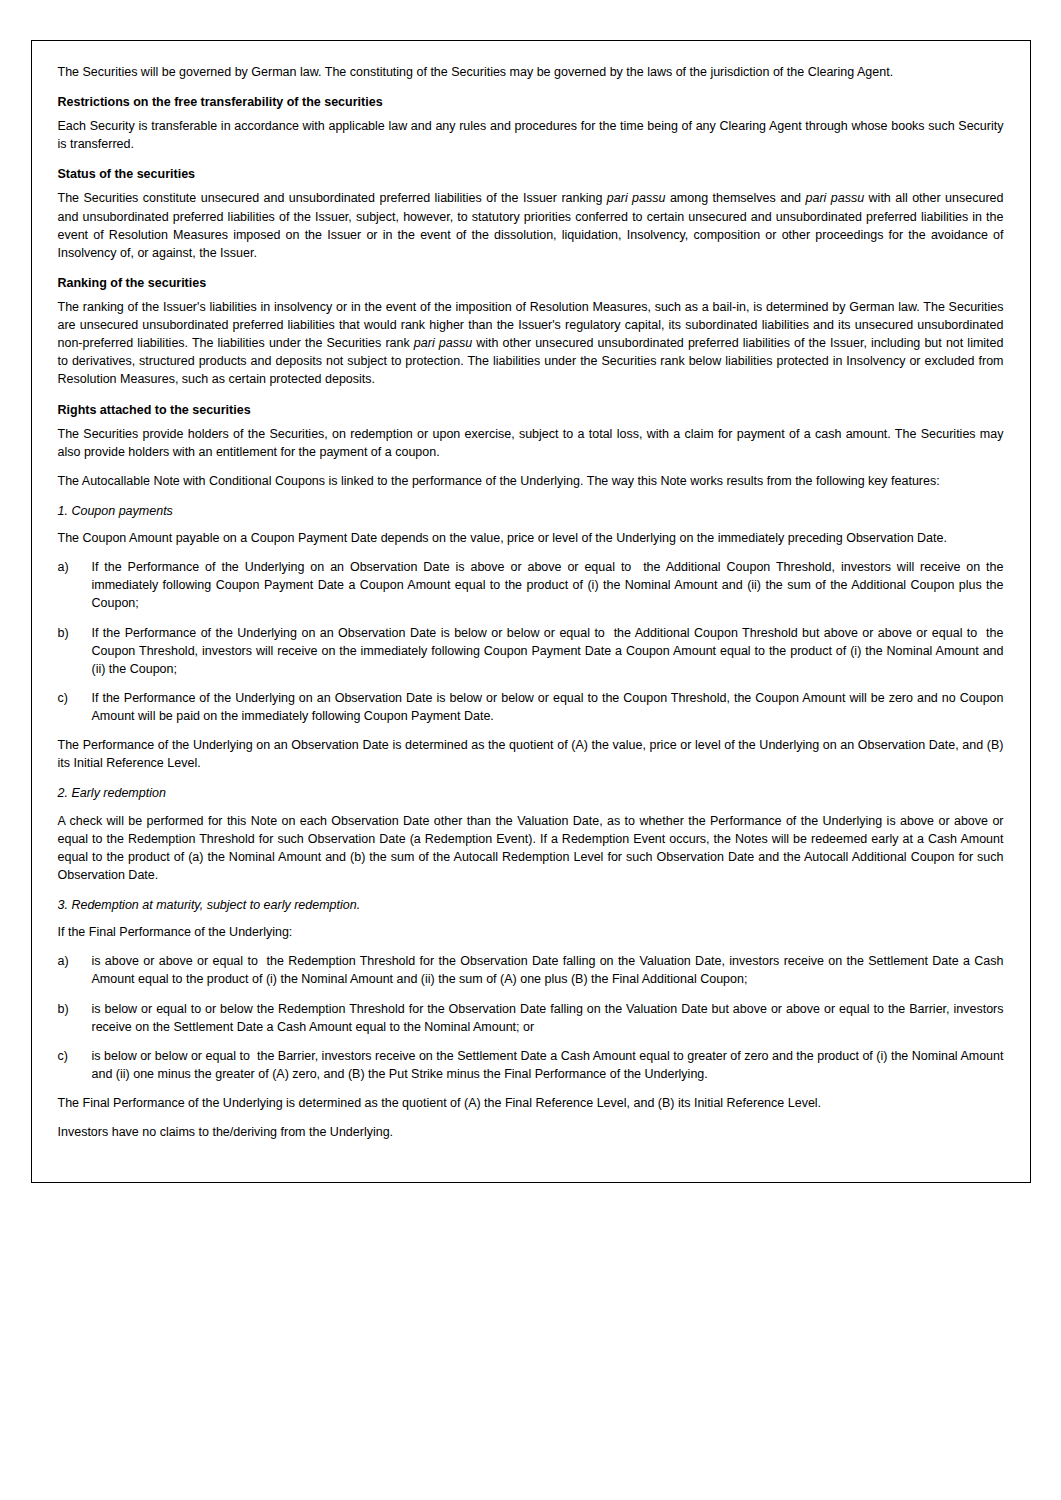The Securities will be governed by German law. The constituting of the Securities may be governed by the laws of the jurisdiction of the Clearing Agent.
Restrictions on the free transferability of the securities
Each Security is transferable in accordance with applicable law and any rules and procedures for the time being of any Clearing Agent through whose books such Security is transferred.
Status of the securities
The Securities constitute unsecured and unsubordinated preferred liabilities of the Issuer ranking pari passu among themselves and pari passu with all other unsecured and unsubordinated preferred liabilities of the Issuer, subject, however, to statutory priorities conferred to certain unsecured and unsubordinated preferred liabilities in the event of Resolution Measures imposed on the Issuer or in the event of the dissolution, liquidation, Insolvency, composition or other proceedings for the avoidance of Insolvency of, or against, the Issuer.
Ranking of the securities
The ranking of the Issuer's liabilities in insolvency or in the event of the imposition of Resolution Measures, such as a bail-in, is determined by German law. The Securities are unsecured unsubordinated preferred liabilities that would rank higher than the Issuer's regulatory capital, its subordinated liabilities and its unsecured unsubordinated non-preferred liabilities. The liabilities under the Securities rank pari passu with other unsecured unsubordinated preferred liabilities of the Issuer, including but not limited to derivatives, structured products and deposits not subject to protection. The liabilities under the Securities rank below liabilities protected in Insolvency or excluded from Resolution Measures, such as certain protected deposits.
Rights attached to the securities
The Securities provide holders of the Securities, on redemption or upon exercise, subject to a total loss, with a claim for payment of a cash amount. The Securities may also provide holders with an entitlement for the payment of a coupon.
The Autocallable Note with Conditional Coupons is linked to the performance of the Underlying. The way this Note works results from the following key features:
1. Coupon payments
The Coupon Amount payable on a Coupon Payment Date depends on the value, price or level of the Underlying on the immediately preceding Observation Date.
a) If the Performance of the Underlying on an Observation Date is above or above or equal to the Additional Coupon Threshold, investors will receive on the immediately following Coupon Payment Date a Coupon Amount equal to the product of (i) the Nominal Amount and (ii) the sum of the Additional Coupon plus the Coupon;
b) If the Performance of the Underlying on an Observation Date is below or below or equal to the Additional Coupon Threshold but above or above or equal to the Coupon Threshold, investors will receive on the immediately following Coupon Payment Date a Coupon Amount equal to the product of (i) the Nominal Amount and (ii) the Coupon;
c) If the Performance of the Underlying on an Observation Date is below or below or equal to the Coupon Threshold, the Coupon Amount will be zero and no Coupon Amount will be paid on the immediately following Coupon Payment Date.
The Performance of the Underlying on an Observation Date is determined as the quotient of (A) the value, price or level of the Underlying on an Observation Date, and (B) its Initial Reference Level.
2. Early redemption
A check will be performed for this Note on each Observation Date other than the Valuation Date, as to whether the Performance of the Underlying is above or above or equal to the Redemption Threshold for such Observation Date (a Redemption Event). If a Redemption Event occurs, the Notes will be redeemed early at a Cash Amount equal to the product of (a) the Nominal Amount and (b) the sum of the Autocall Redemption Level for such Observation Date and the Autocall Additional Coupon for such Observation Date.
3. Redemption at maturity, subject to early redemption.
If the Final Performance of the Underlying:
a) is above or above or equal to the Redemption Threshold for the Observation Date falling on the Valuation Date, investors receive on the Settlement Date a Cash Amount equal to the product of (i) the Nominal Amount and (ii) the sum of (A) one plus (B) the Final Additional Coupon;
b) is below or equal to or below the Redemption Threshold for the Observation Date falling on the Valuation Date but above or above or equal to the Barrier, investors receive on the Settlement Date a Cash Amount equal to the Nominal Amount; or
c) is below or below or equal to the Barrier, investors receive on the Settlement Date a Cash Amount equal to greater of zero and the product of (i) the Nominal Amount and (ii) one minus the greater of (A) zero, and (B) the Put Strike minus the Final Performance of the Underlying.
The Final Performance of the Underlying is determined as the quotient of (A) the Final Reference Level, and (B) its Initial Reference Level.
Investors have no claims to the/deriving from the Underlying.